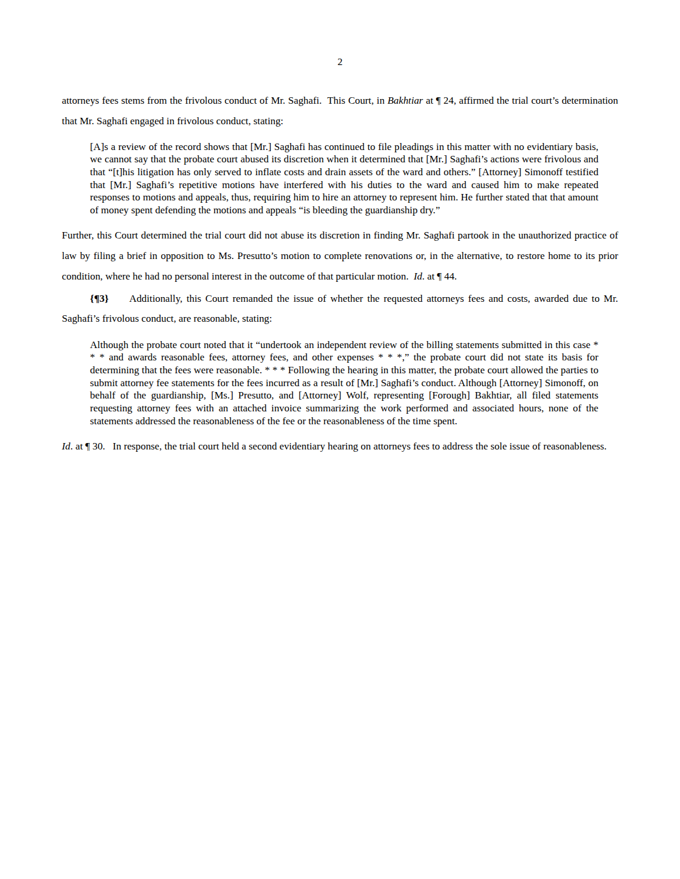2
attorneys fees stems from the frivolous conduct of Mr. Saghafi. This Court, in Bakhtiar at ¶ 24, affirmed the trial court’s determination that Mr. Saghafi engaged in frivolous conduct, stating:
[A]s a review of the record shows that [Mr.] Saghafi has continued to file pleadings in this matter with no evidentiary basis, we cannot say that the probate court abused its discretion when it determined that [Mr.] Saghafi’s actions were frivolous and that “[t]his litigation has only served to inflate costs and drain assets of the ward and others.” [Attorney] Simonoff testified that [Mr.] Saghafi’s repetitive motions have interfered with his duties to the ward and caused him to make repeated responses to motions and appeals, thus, requiring him to hire an attorney to represent him. He further stated that that amount of money spent defending the motions and appeals “is bleeding the guardianship dry.”
Further, this Court determined the trial court did not abuse its discretion in finding Mr. Saghafi partook in the unauthorized practice of law by filing a brief in opposition to Ms. Presutto’s motion to complete renovations or, in the alternative, to restore home to its prior condition, where he had no personal interest in the outcome of that particular motion. Id. at ¶ 44.
{¶3} Additionally, this Court remanded the issue of whether the requested attorneys fees and costs, awarded due to Mr. Saghafi’s frivolous conduct, are reasonable, stating:
Although the probate court noted that it “undertook an independent review of the billing statements submitted in this case * * * and awards reasonable fees, attorney fees, and other expenses * * *,” the probate court did not state its basis for determining that the fees were reasonable. * * * Following the hearing in this matter, the probate court allowed the parties to submit attorney fee statements for the fees incurred as a result of [Mr.] Saghafi’s conduct. Although [Attorney] Simonoff, on behalf of the guardianship, [Ms.] Presutto, and [Attorney] Wolf, representing [Forough] Bakhtiar, all filed statements requesting attorney fees with an attached invoice summarizing the work performed and associated hours, none of the statements addressed the reasonableness of the fee or the reasonableness of the time spent.
Id. at ¶ 30. In response, the trial court held a second evidentiary hearing on attorneys fees to address the sole issue of reasonableness.